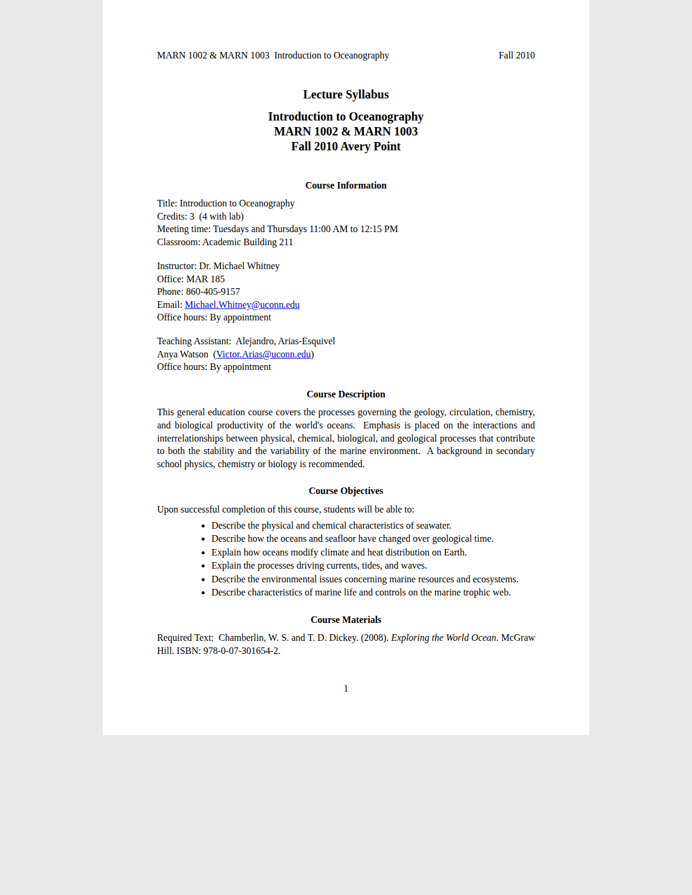MARN 1002 & MARN 1003 Introduction to Oceanography Fall 2010
Lecture Syllabus
Introduction to Oceanography
MARN 1002 & MARN 1003
Fall 2010 Avery Point
Course Information
Title: Introduction to Oceanography
Credits: 3 (4 with lab)
Meeting time: Tuesdays and Thursdays 11:00 AM to 12:15 PM
Classroom: Academic Building 211
Instructor: Dr. Michael Whitney
Office: MAR 185
Phone: 860-405-9157
Email: Michael.Whitney@uconn.edu
Office hours: By appointment
Teaching Assistant: Alejandro, Arias-Esquivel
Anya Watson (Victor.Arias@uconn.edu)
Office hours: By appointment
Course Description
This general education course covers the processes governing the geology, circulation, chemistry, and biological productivity of the world's oceans. Emphasis is placed on the interactions and interrelationships between physical, chemical, biological, and geological processes that contribute to both the stability and the variability of the marine environment. A background in secondary school physics, chemistry or biology is recommended.
Course Objectives
Upon successful completion of this course, students will be able to:
Describe the physical and chemical characteristics of seawater.
Describe how the oceans and seafloor have changed over geological time.
Explain how oceans modify climate and heat distribution on Earth.
Explain the processes driving currents, tides, and waves.
Describe the environmental issues concerning marine resources and ecosystems.
Describe characteristics of marine life and controls on the marine trophic web.
Course Materials
Required Text: Chamberlin, W. S. and T. D. Dickey. (2008). Exploring the World Ocean. McGraw Hill. ISBN: 978-0-07-301654-2.
1